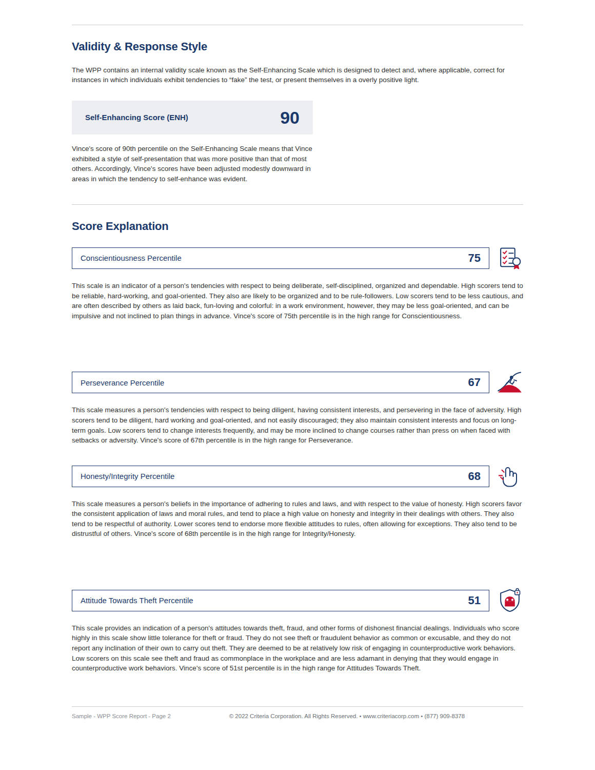Validity & Response Style
The WPP contains an internal validity scale known as the Self-Enhancing Scale which is designed to detect and, where applicable, correct for instances in which individuals exhibit tendencies to “fake” the test, or present themselves in a overly positive light.
Self-Enhancing Score (ENH) 90
Vince's score of 90th percentile on the Self-Enhancing Scale means that Vince exhibited a style of self-presentation that was more positive than that of most others. Accordingly, Vince's scores have been adjusted modestly downward in areas in which the tendency to self-enhance was evident.
Score Explanation
Conscientiousness Percentile 75
This scale is an indicator of a person's tendencies with respect to being deliberate, self-disciplined, organized and dependable. High scorers tend to be reliable, hard-working, and goal-oriented. They also are likely to be organized and to be rule-followers. Low scorers tend to be less cautious, and are often described by others as laid back, fun-loving and colorful: in a work environment, however, they may be less goal-oriented, and can be impulsive and not inclined to plan things in advance. Vince's score of 75th percentile is in the high range for Conscientiousness.
Perseverance Percentile 67
This scale measures a person's tendencies with respect to being diligent, having consistent interests, and persevering in the face of adversity. High scorers tend to be diligent, hard working and goal-oriented, and not easily discouraged; they also maintain consistent interests and focus on long-term goals. Low scorers tend to change interests frequently, and may be more inclined to change courses rather than press on when faced with setbacks or adversity. Vince's score of 67th percentile is in the high range for Perseverance.
Honesty/Integrity Percentile 68
This scale measures a person's beliefs in the importance of adhering to rules and laws, and with respect to the value of honesty. High scorers favor the consistent application of laws and moral rules, and tend to place a high value on honesty and integrity in their dealings with others. They also tend to be respectful of authority. Lower scores tend to endorse more flexible attitudes to rules, often allowing for exceptions. They also tend to be distrustful of others. Vince's score of 68th percentile is in the high range for Integrity/Honesty.
Attitude Towards Theft Percentile 51
This scale provides an indication of a person's attitudes towards theft, fraud, and other forms of dishonest financial dealings. Individuals who score highly in this scale show little tolerance for theft or fraud. They do not see theft or fraudulent behavior as common or excusable, and they do not report any inclination of their own to carry out theft. They are deemed to be at relatively low risk of engaging in counterproductive work behaviors. Low scorers on this scale see theft and fraud as commonplace in the workplace and are less adamant in denying that they would engage in counterproductive work behaviors. Vince's score of 51st percentile is in the high range for Attitudes Towards Theft.
Sample - WPP Score Report - Page 2
© 2022 Criteria Corporation. All Rights Reserved. • www.criteriacorp.com • (877) 909-8378